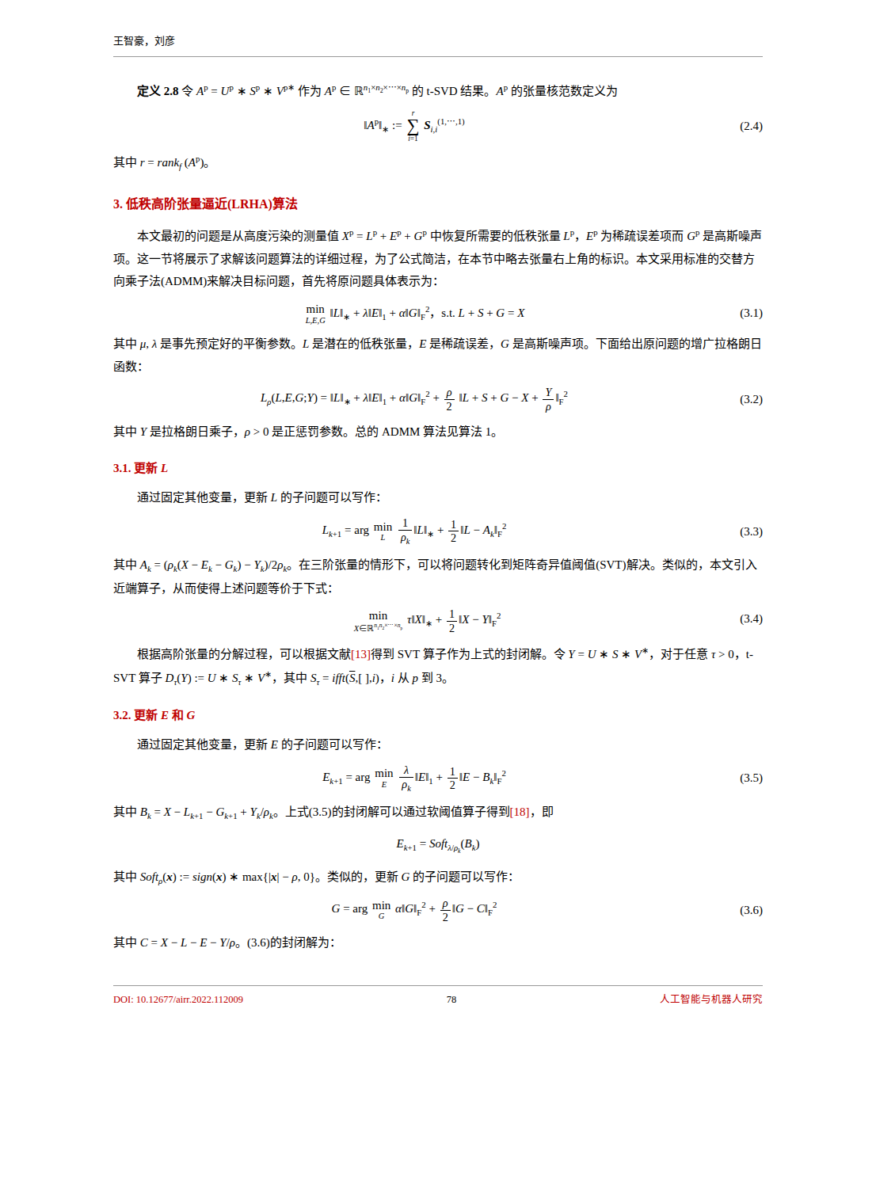王智豪，刘彦
定义 2.8 令 Ap = Up ∗ Sp ∗ Vp∗ 作为 Ap ∈ ℝn1×n2×⋯×np 的 t-SVD 结果。Ap 的张量核范数定义为
‖Ap‖∗ := r∑i=1 Si,i(1,⋯,1)
(2.4)
其中 r = rankf (Ap)。
3. 低秩高阶张量逼近(LRHA)算法
本文最初的问题是从高度污染的测量值 Xp = Lp + Ep + Gp 中恢复所需要的低秩张量 Lp，Ep 为稀疏误差项而 Gp 是高斯噪声项。这一节将展示了求解该问题算法的详细过程，为了公式简洁，在本节中略去张量右上角的标识。本文采用标准的交替方向乘子法(ADMM)来解决目标问题，首先将原问题具体表示为：
min L,E,G ‖L‖∗ + λ‖E‖1 + α‖G‖F2，s.t. L + S + G = X
(3.1)
其中 μ, λ 是事先预定好的平衡参数。L 是潜在的低秩张量，E 是稀疏误差，G 是高斯噪声项。下面给出原问题的增广拉格朗日函数：
Lρ(L,E,G;Y) = ‖L‖∗ + λ‖E‖1 + α‖G‖F2 + ρ 2 ‖L + S + G − X + Yρ‖F2
(3.2)
其中 Y 是拉格朗日乘子，ρ > 0 是正惩罚参数。总的 ADMM 算法见算法 1。
3.1. 更新 L
通过固定其他变量，更新 L 的子问题可以写作：
Lk+1 = arg min L 1 ρk‖L‖∗ + 12‖L − Ak‖F2
(3.3)
其中 Ak = (ρk(X − Ek − Gk) − Yk)/2ρk。在三阶张量的情形下，可以将问题转化到矩阵奇异值阈值(SVT)解决。类似的，本文引入近端算子，从而使得上述问题等价于下式：
min X∈ℝn1n2×⋯×np τ‖X‖∗ + 12‖X − Y‖F2 (3.4)
根据高阶张量的分解过程，可以根据文献[13] 得到 SVT 算子作为上式的封闭解。令 Y = U ∗ S ∗ V∗，对于任意 τ > 0，t-SVT 算子 Dτ(Y) := U ∗ Sτ ∗ V∗，其中 Sτ = ifft(S,[ ],i)，i 从 p 到 3。
3.2. 更新 E 和 G
通过固定其他变量，更新 E 的子问题可以写作：
Ek+1 = arg min E λρk‖E‖1 + 12‖E − Bk‖F2
(3.5)
其中 Bk = X − Lk+1 − Gk+1 + Yk/ρk。上式(3.5)的封闭解可以通过软阈值算子得到[18]，即
Ek+1 = Softλ/ρk(Bk)
其中 Softρ(x) := sign(x) ∗ max{|x| − ρ, 0}。类似的，更新 G 的子问题可以写作：
G = arg min G α‖G‖F2 + ρ 2‖G − C‖F2
(3.6)
其中 C = X − L − E − Y/ρ。(3.6)的封闭解为：
DOI: 10.12677/airr.2022.112009
78
人工智能与机器人研究